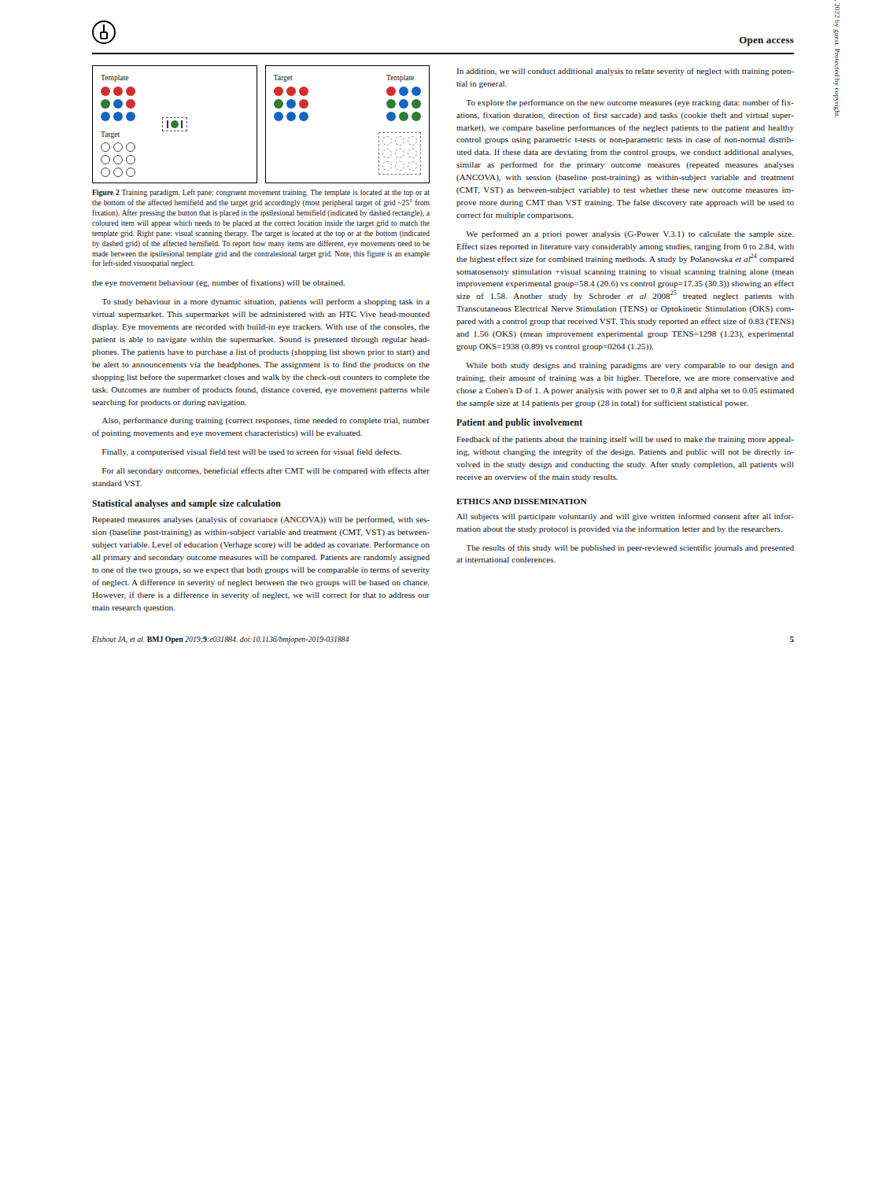BMJ Open: first published as 10.1136/bmjopen-2019-031884 on 4 December 2019. Downloaded from http://bmjopen.bmj.com/ on July 1, 2022 by guest. Protected by copyright.
Open access
Template
Target
Target
Template
Figure 2 Training paradigm. Left pane: congruent movement training. The template is located at the top or at the bottom of the affected hemifield and the target grid accordingly (most peripheral target of grid ~25° from fixation). After pressing the button that is placed in the ipsilesional hemifield (indicated by dashed rectangle), a coloured item will appear which needs to be placed at the correct location inside the target grid to match the template grid. Right pane: visual scanning therapy. The target is located at the top or at the bottom (indicated by dashed grid) of the affected hemifield. To report how many items are different, eye movements need to be made between the ipsilesional template grid and the contralesional target grid. Note, this figure is an example for left-sided visuospatial neglect.
the eye movement behaviour (eg, number of fixations) will be obtained.
To study behaviour in a more dynamic situation, patients will perform a shopping task in a virtual supermarket. This supermarket will be administered with an HTC Vive head-mounted display. Eye movements are recorded with build-in eye trackers. With use of the consoles, the patient is able to navigate within the supermarket. Sound is presented through regular headphones. The patients have to purchase a list of products (shopping list shown prior to start) and be alert to announcements via the headphones. The assignment is to find the products on the shopping list before the supermarket closes and walk by the check-out counters to complete the task. Outcomes are number of products found, distance covered, eye movement patterns while searching for products or during navigation.
Also, performance during training (correct responses, time needed to complete trial, number of pointing movements and eye movement characteristics) will be evaluated.
Finally, a computerised visual field test will be used to screen for visual field defects.
For all secondary outcomes, beneficial effects after CMT will be compared with effects after standard VST.
Statistical analyses and sample size calculation
Repeated measures analyses (analysis of covariance (ANCOVA)) will be performed, with session (baseline post-training) as within-subject variable and treatment (CMT, VST) as between-subject variable. Level of education (Verhage score) will be added as covariate. Performance on all primary and secondary outcome measures will be compared. Patients are randomly assigned to one of the two groups, so we expect that both groups will be comparable in terms of severity of neglect. A difference in severity of neglect between the two groups will be based on chance. However, if there is a difference in severity of neglect, we will correct for that to address our main research question.
In addition, we will conduct additional analysis to relate severity of neglect with training potential in general.
To explore the performance on the new outcome measures (eye tracking data: number of fixations, fixation duration, direction of first saccade) and tasks (cookie theft and virtual supermarket), we compare baseline performances of the neglect patients to the patient and healthy control groups using parametric t-tests or non-parametric tests in case of non-normal distributed data. If these data are deviating from the control groups, we conduct additional analyses, similar as performed for the primary outcome measures (repeated measures analyses (ANCOVA), with session (baseline post-training) as within-subject variable and treatment (CMT, VST) as between-subject variable) to test whether these new outcome measures improve more during CMT than VST training. The false discovery rate approach will be used to correct for multiple comparisons.
We performed an a priori power analysis (G-Power V.3.1) to calculate the sample size. Effect sizes reported in literature vary considerably among studies, ranging from 0 to 2.84, with the highest effect size for combined training methods. A study by Polanowska et al24 compared somatosensory stimulation +visual scanning training to visual scanning training alone (mean improvement experimental group=58.4 (20.6) vs control group=17.35 (30.3)) showing an effect size of 1.58. Another study by Schroder et al 200825 treated neglect patients with Transcutaneous Electrical Nerve Stimulation (TENS) or Optokinetic Stimulation (OKS) compared with a control group that received VST. This study reported an effect size of 0.83 (TENS) and 1.56 (OKS) (mean improvement experimental group TENS=1298 (1.23), experimental group OKS=1938 (0.89) vs control group=0264 (1.25)).
While both study designs and training paradigms are very comparable to our design and training, their amount of training was a bit higher. Therefore, we are more conservative and chose a Cohen's D of 1. A power analysis with power set to 0.8 and alpha set to 0.05 estimated the sample size at 14 patients per group (28 in total) for sufficient statistical power.
Patient and public involvement
Feedback of the patients about the training itself will be used to make the training more appealing, without changing the integrity of the design. Patients and public will not be directly involved in the study design and conducting the study. After study completion, all patients will receive an overview of the main study results.
Ethics and dissemination
All subjects will participate voluntarily and will give written informed consent after all information about the study protocol is provided via the information letter and by the researchers.
The results of this study will be published in peer-reviewed scientific journals and presented at international conferences.
Elshout JA, et al. BMJ Open 2019;9:e031884. doi:10.1136/bmjopen-2019-031884
5